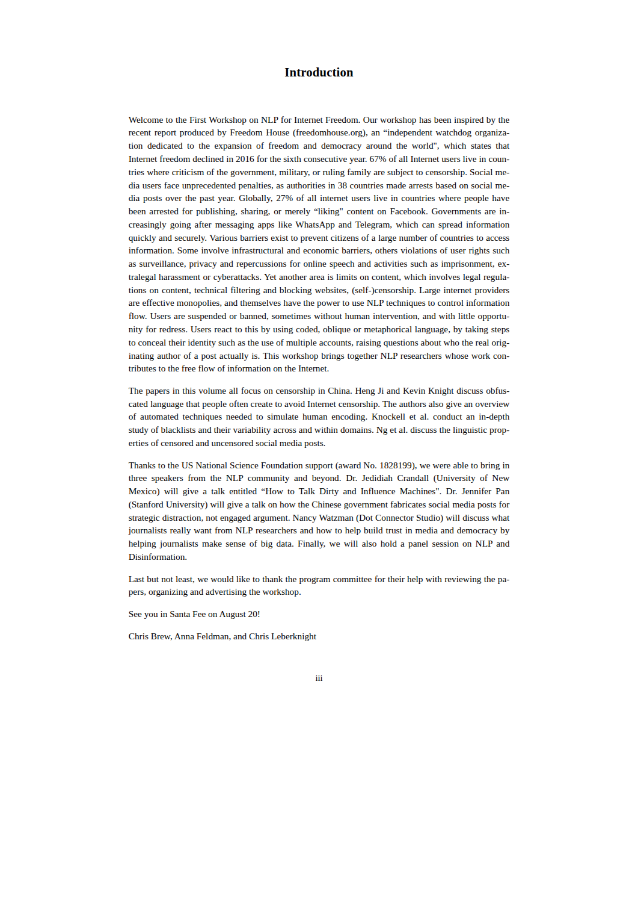Introduction
Welcome to the First Workshop on NLP for Internet Freedom. Our workshop has been inspired by the recent report produced by Freedom House (freedomhouse.org), an “independent watchdog organization dedicated to the expansion of freedom and democracy around the world", which states that Internet freedom declined in 2016 for the sixth consecutive year. 67% of all Internet users live in countries where criticism of the government, military, or ruling family are subject to censorship. Social media users face unprecedented penalties, as authorities in 38 countries made arrests based on social media posts over the past year. Globally, 27% of all internet users live in countries where people have been arrested for publishing, sharing, or merely “liking" content on Facebook. Governments are increasingly going after messaging apps like WhatsApp and Telegram, which can spread information quickly and securely. Various barriers exist to prevent citizens of a large number of countries to access information. Some involve infrastructural and economic barriers, others violations of user rights such as surveillance, privacy and repercussions for online speech and activities such as imprisonment, extralegal harassment or cyberattacks. Yet another area is limits on content, which involves legal regulations on content, technical filtering and blocking websites, (self-)censorship. Large internet providers are effective monopolies, and themselves have the power to use NLP techniques to control information flow. Users are suspended or banned, sometimes without human intervention, and with little opportunity for redress. Users react to this by using coded, oblique or metaphorical language, by taking steps to conceal their identity such as the use of multiple accounts, raising questions about who the real originating author of a post actually is. This workshop brings together NLP researchers whose work contributes to the free flow of information on the Internet.
The papers in this volume all focus on censorship in China. Heng Ji and Kevin Knight discuss obfuscated language that people often create to avoid Internet censorship. The authors also give an overview of automated techniques needed to simulate human encoding. Knockell et al. conduct an in-depth study of blacklists and their variability across and within domains. Ng et al. discuss the linguistic properties of censored and uncensored social media posts.
Thanks to the US National Science Foundation support (award No. 1828199), we were able to bring in three speakers from the NLP community and beyond. Dr. Jedidiah Crandall (University of New Mexico) will give a talk entitled “How to Talk Dirty and Influence Machines". Dr. Jennifer Pan (Stanford University) will give a talk on how the Chinese government fabricates social media posts for strategic distraction, not engaged argument. Nancy Watzman (Dot Connector Studio) will discuss what journalists really want from NLP researchers and how to help build trust in media and democracy by helping journalists make sense of big data. Finally, we will also hold a panel session on NLP and Disinformation.
Last but not least, we would like to thank the program committee for their help with reviewing the papers, organizing and advertising the workshop.
See you in Santa Fee on August 20!
Chris Brew, Anna Feldman, and Chris Leberknight
iii